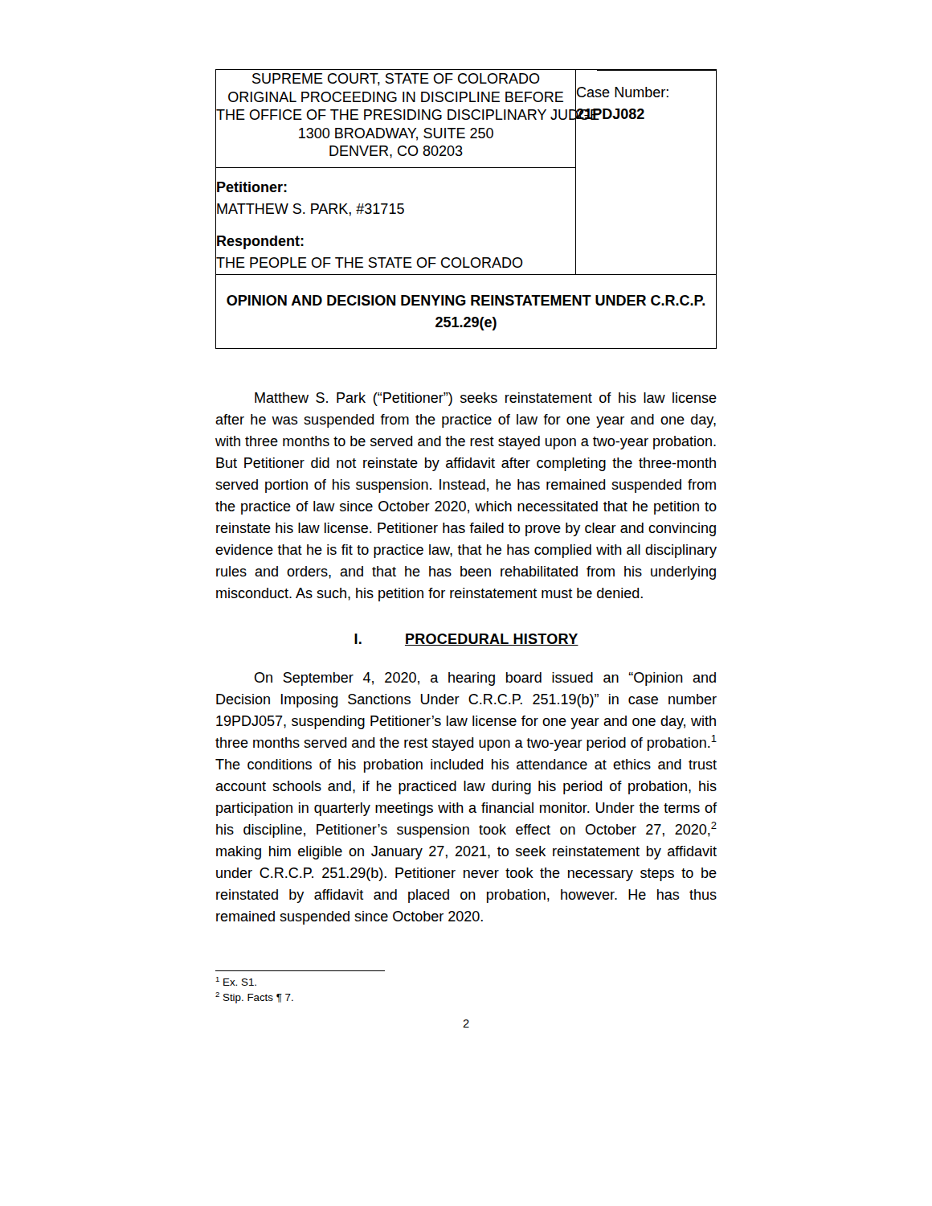| SUPREME COURT, STATE OF COLORADO ORIGINAL PROCEEDING IN DISCIPLINE BEFORE THE OFFICE OF THE PRESIDING DISCIPLINARY JUDGE 1300 BROADWAY, SUITE 250 DENVER, CO 80203 Petitioner: MATTHEW S. PARK, #31715 Respondent: THE PEOPLE OF THE STATE OF COLORADO | Case Number: 21PDJ082 |
| OPINION AND DECISION DENYING REINSTATEMENT UNDER C.R.C.P. 251.29(e) |
Matthew S. Park (“Petitioner”) seeks reinstatement of his law license after he was suspended from the practice of law for one year and one day, with three months to be served and the rest stayed upon a two-year probation. But Petitioner did not reinstate by affidavit after completing the three-month served portion of his suspension. Instead, he has remained suspended from the practice of law since October 2020, which necessitated that he petition to reinstate his law license. Petitioner has failed to prove by clear and convincing evidence that he is fit to practice law, that he has complied with all disciplinary rules and orders, and that he has been rehabilitated from his underlying misconduct. As such, his petition for reinstatement must be denied.
I. PROCEDURAL HISTORY
On September 4, 2020, a hearing board issued an “Opinion and Decision Imposing Sanctions Under C.R.C.P. 251.19(b)” in case number 19PDJ057, suspending Petitioner’s law license for one year and one day, with three months served and the rest stayed upon a two-year period of probation.1 The conditions of his probation included his attendance at ethics and trust account schools and, if he practiced law during his period of probation, his participation in quarterly meetings with a financial monitor. Under the terms of his discipline, Petitioner’s suspension took effect on October 27, 2020,2 making him eligible on January 27, 2021, to seek reinstatement by affidavit under C.R.C.P. 251.29(b). Petitioner never took the necessary steps to be reinstated by affidavit and placed on probation, however. He has thus remained suspended since October 2020.
1 Ex. S1.
2 Stip. Facts ¶ 7.
2